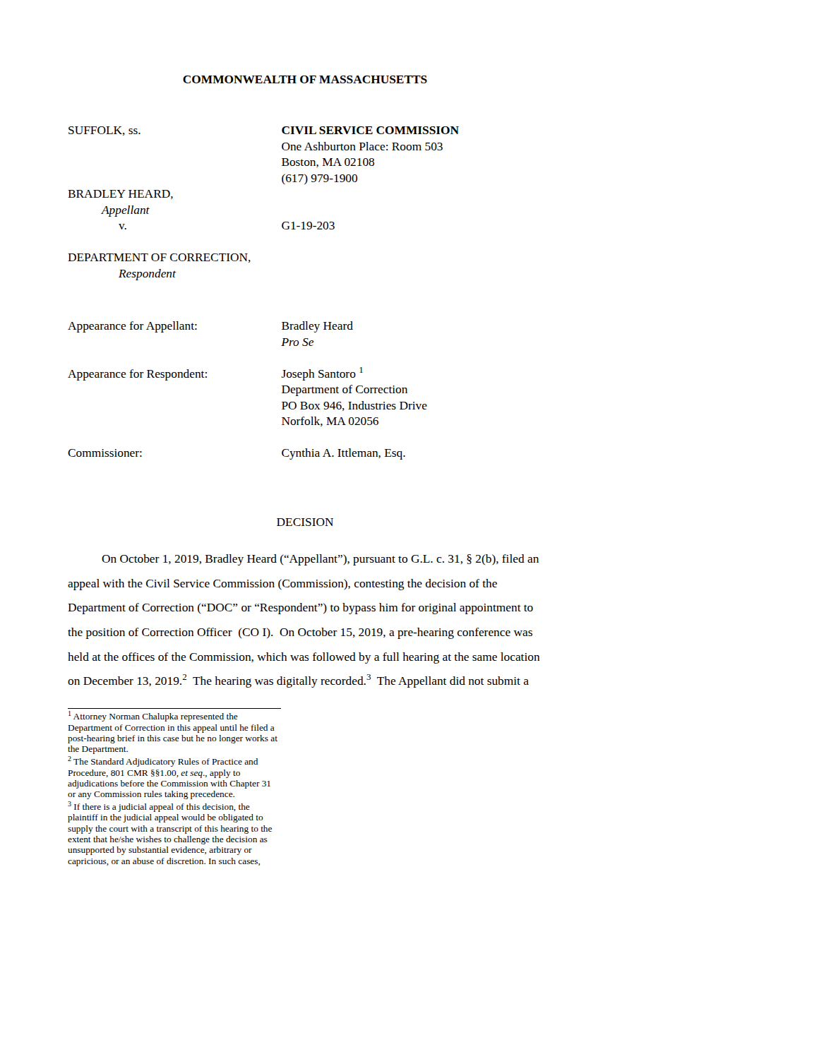COMMONWEALTH OF MASSACHUSETTS
| SUFFOLK, ss. | CIVIL SERVICE COMMISSION |
| | One Ashburton Place: Room 503 |
| | Boston, MA 02108 |
| | (617) 979-1900 |
| BRADLEY HEARD, | |
| Appellant | |
| v. | G1-19-203 |
| DEPARTMENT OF CORRECTION, | |
| Respondent | |
| Appearance for Appellant: | Bradley Heard |
| | Pro Se |
| Appearance for Respondent: | Joseph Santoro 1 |
| | Department of Correction |
| | PO Box 946, Industries Drive |
| | Norfolk, MA 02056 |
| Commissioner: | Cynthia A. Ittleman, Esq. |
DECISION
On October 1, 2019, Bradley Heard (“Appellant”), pursuant to G.L. c. 31, § 2(b), filed an appeal with the Civil Service Commission (Commission), contesting the decision of the Department of Correction (“DOC” or “Respondent”) to bypass him for original appointment to the position of Correction Officer (CO I). On October 15, 2019, a pre-hearing conference was held at the offices of the Commission, which was followed by a full hearing at the same location on December 13, 2019.2 The hearing was digitally recorded.3 The Appellant did not submit a
1 Attorney Norman Chalupka represented the Department of Correction in this appeal until he filed a post-hearing brief in this case but he no longer works at the Department.
2 The Standard Adjudicatory Rules of Practice and Procedure, 801 CMR §§1.00, et seq., apply to adjudications before the Commission with Chapter 31 or any Commission rules taking precedence.
3 If there is a judicial appeal of this decision, the plaintiff in the judicial appeal would be obligated to supply the court with a transcript of this hearing to the extent that he/she wishes to challenge the decision as unsupported by substantial evidence, arbitrary or capricious, or an abuse of discretion. In such cases,